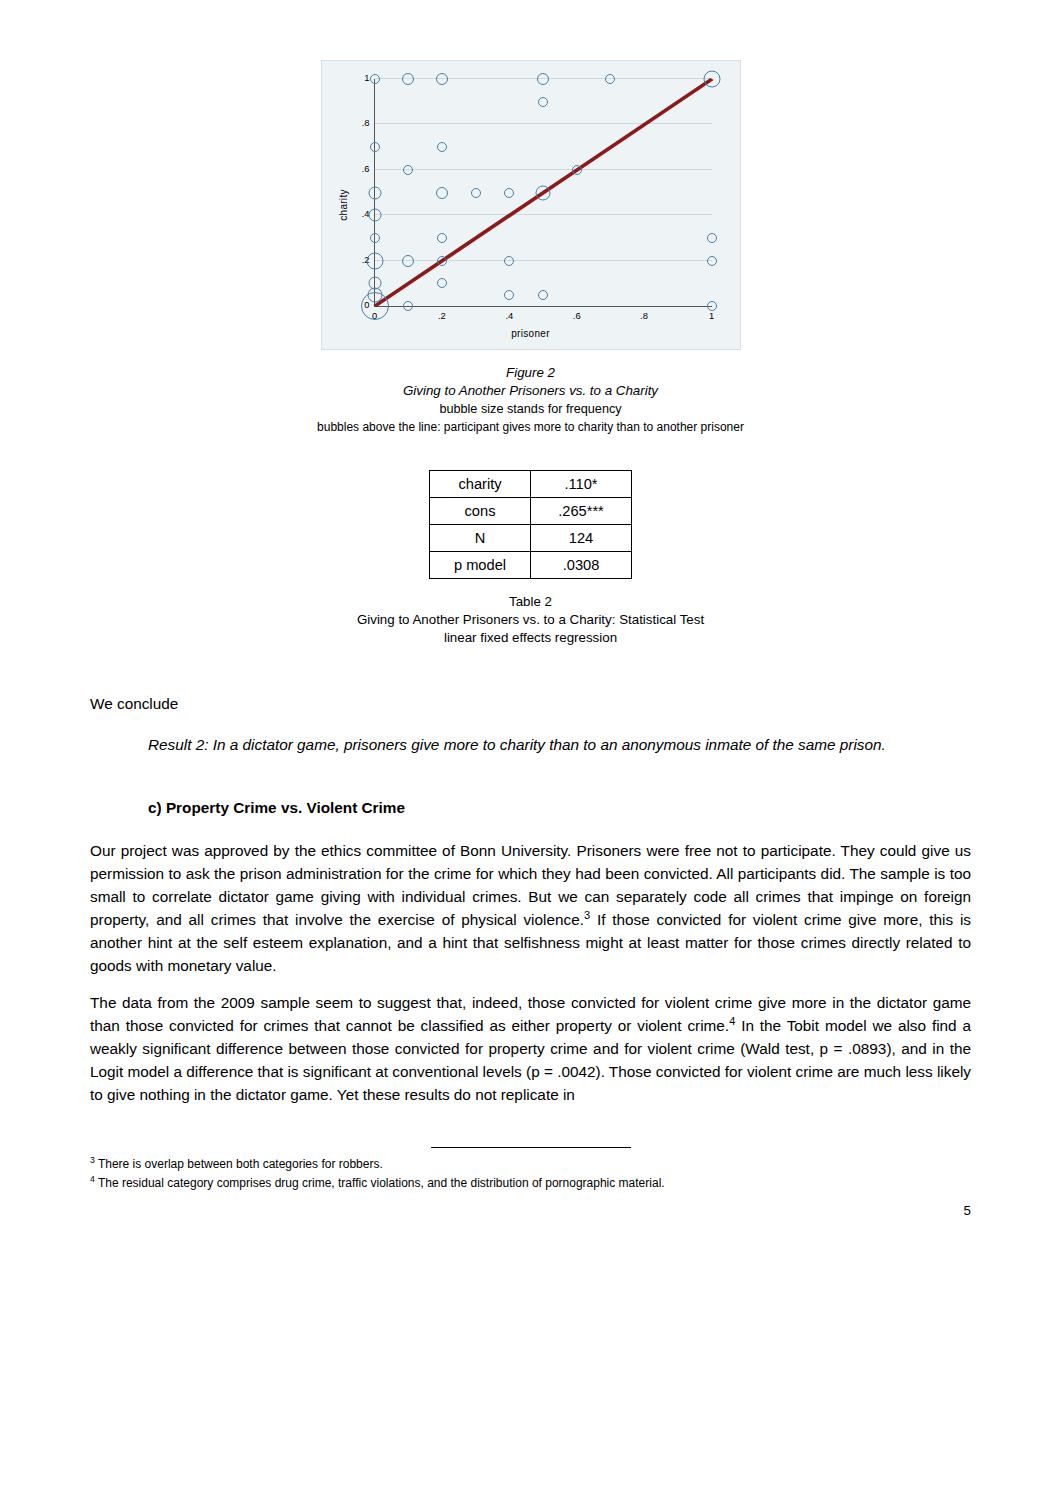0 .2 .4 .6 .8 1 0 .2 .4 .6 .8 1
charity
prisoner
Figure 2
Giving to Another Prisoners vs. to a Charity
bubble size stands for frequency
bubbles above the line: participant gives more to charity than to another prisoner
| charity | .110* |
| cons | .265*** |
| N | 124 |
| p model | .0308 |
Table 2
Giving to Another Prisoners vs. to a Charity: Statistical Test
linear fixed effects regression
We conclude
Result 2: In a dictator game, prisoners give more to charity than to an anonymous inmate of the same prison.
c) Property Crime vs. Violent Crime
Our project was approved by the ethics committee of Bonn University. Prisoners were free not to participate. They could give us permission to ask the prison administration for the crime for which they had been convicted. All participants did. The sample is too small to correlate dictator game giving with individual crimes. But we can separately code all crimes that impinge on foreign property, and all crimes that involve the exercise of physical violence.3 If those convicted for violent crime give more, this is another hint at the self esteem explanation, and a hint that selfishness might at least matter for those crimes directly related to goods with monetary value.
The data from the 2009 sample seem to suggest that, indeed, those convicted for violent crime give more in the dictator game than those convicted for crimes that cannot be classified as either property or violent crime.4 In the Tobit model we also find a weakly significant difference between those convicted for property crime and for violent crime (Wald test, p = .0893), and in the Logit model a difference that is significant at conventional levels (p = .0042). Those convicted for violent crime are much less likely to give nothing in the dictator game. Yet these results do not replicate in
3 There is overlap between both categories for robbers.
4 The residual category comprises drug crime, traffic violations, and the distribution of pornographic material.
5